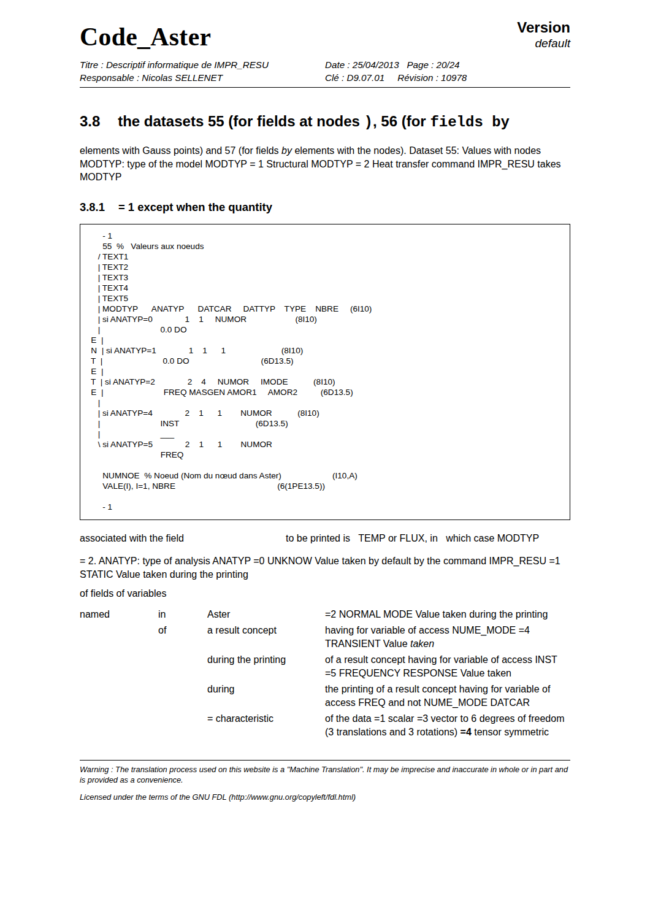Version default
Code_Aster
| Titre : Descriptif informatique de IMPR_RESU | Date : 25/04/2013 Page : 20/24 |
| Responsable : Nicolas SELLENET | Clé : D9.07.01 Révision : 10978 |
3.8the datasets 55 (for fields at nodes ), 56 (for fields by
elements with Gauss points) and 57 (for fields by elements with the nodes). Dataset 55: Values with nodes MODTYP: type of the model MODTYP = 1 Structural MODTYP = 2 Heat transfer command IMPR_RESU takes MODTYP
3.8.1= 1 except when the quantity
- 1 55 % Valeurs aux noeuds / TEXT1 | TEXT2 | TEXT3 | TEXT4 | TEXT5 | MODTYP ANATYP DATCAR DATTYP TYPE NBRE (6I10) | si ANATYP=0 1 1 NUMOR (8I10) | 0.0 DO E | N | si ANATYP=1 1 1 1 (8I10) T | 0.0 DO (6D13.5) E | T | si ANATYP=2 2 4 NUMOR IMODE (8I10) E | FREQ MASGEN AMOR1 AMOR2 (6D13.5) | | si ANATYP=4 2 1 1 NUMOR (8I10) | INST (6D13.5) | ___ \ si ANATYP=5 2 1 1 NUMOR FREQ NUMNOE % Noeud (Nom du nœud dans Aster) (I10,A) VALE(I), I=1, NBRE (6(1PE13.5)) - 1
| associated with the field | to be printed is TEMP or FLUX, in which case MODTYP |
= 2. ANATYP: type of analysis ANATYP =0 UNKNOW Value taken by default by the command IMPR_RESU =1 STATIC Value taken during the printing
of fields of variables
| named | in | Aster | =2 NORMAL MODE Value taken during the printing |
| | of | a result concept | having for variable of access NUME_MODE =4 TRANSIENT Value taken |
| | | during the printing | of a result concept having for variable of access INST =5 FREQUENCY RESPONSE Value taken |
| | | during | the printing of a result concept having for variable of access FREQ and not NUME_MODE DATCAR |
| | | = characteristic | of the data =1 scalar =3 vector to 6 degrees of freedom (3 translations and 3 rotations) =4 tensor symmetric |
Warning : The translation process used on this website is a "Machine Translation". It may be imprecise and inaccurate in whole or in part and is provided as a convenience.
Licensed under the terms of the GNU FDL (http://www.gnu.org/copyleft/fdl.html)